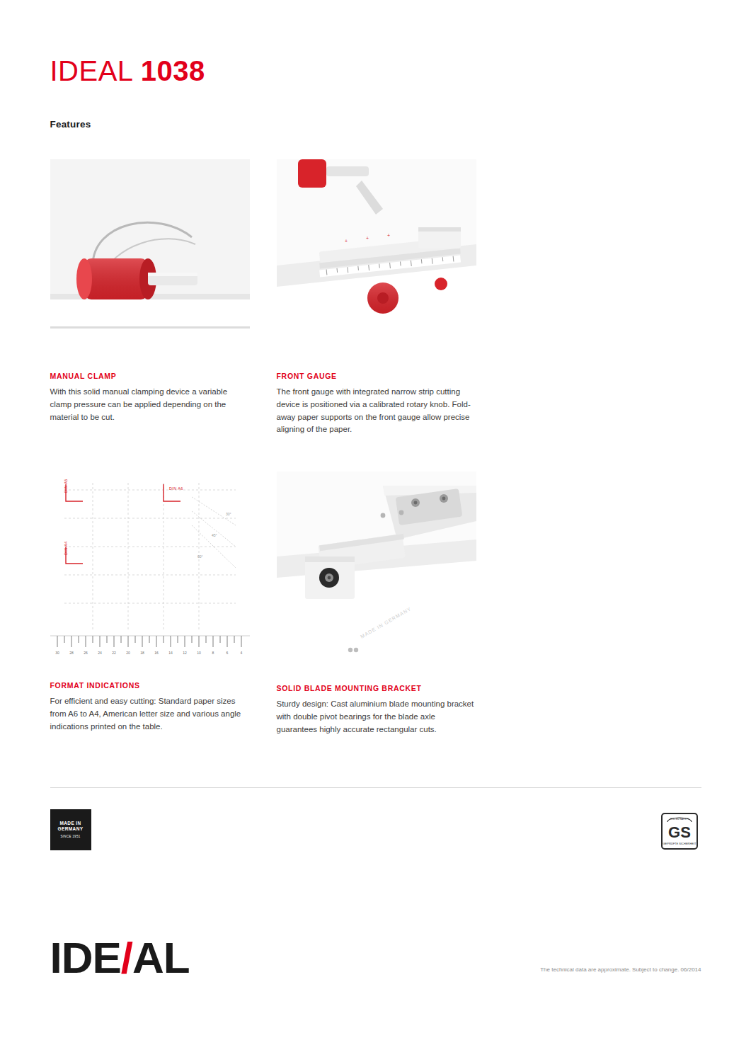IDEAL 1038
Features
Manual clamp
With this solid manual clamping device a variable clamp pressure can be applied depending on the material to be cut.
+ + +
Front gauge
The front gauge with integrated narrow strip cutting device is positioned via a calibrated rotary knob. Fold-away paper supports on the front gauge allow precise aligning of the paper.
DIN A5 DIN A6 DIN A4 30° 45° 60° 302826 242220 181614 12108 64
Format indications
For efficient and easy cutting: Standard paper sizes from A6 to A4, American letter size and various angle indications printed on the table.
MADE IN GERMANY
Solid blade mounting bracket
Sturdy design: Cast aluminium blade mounting bracket with double pivot bearings for the blade axle guarantees highly accurate rectangular cuts.
Made in
Germany Since 1951
GS GEPRÜFTE SICHERHEIT TESTED SAFETY
IDE/AL
The technical data are approximate. Subject to change. 06/2014